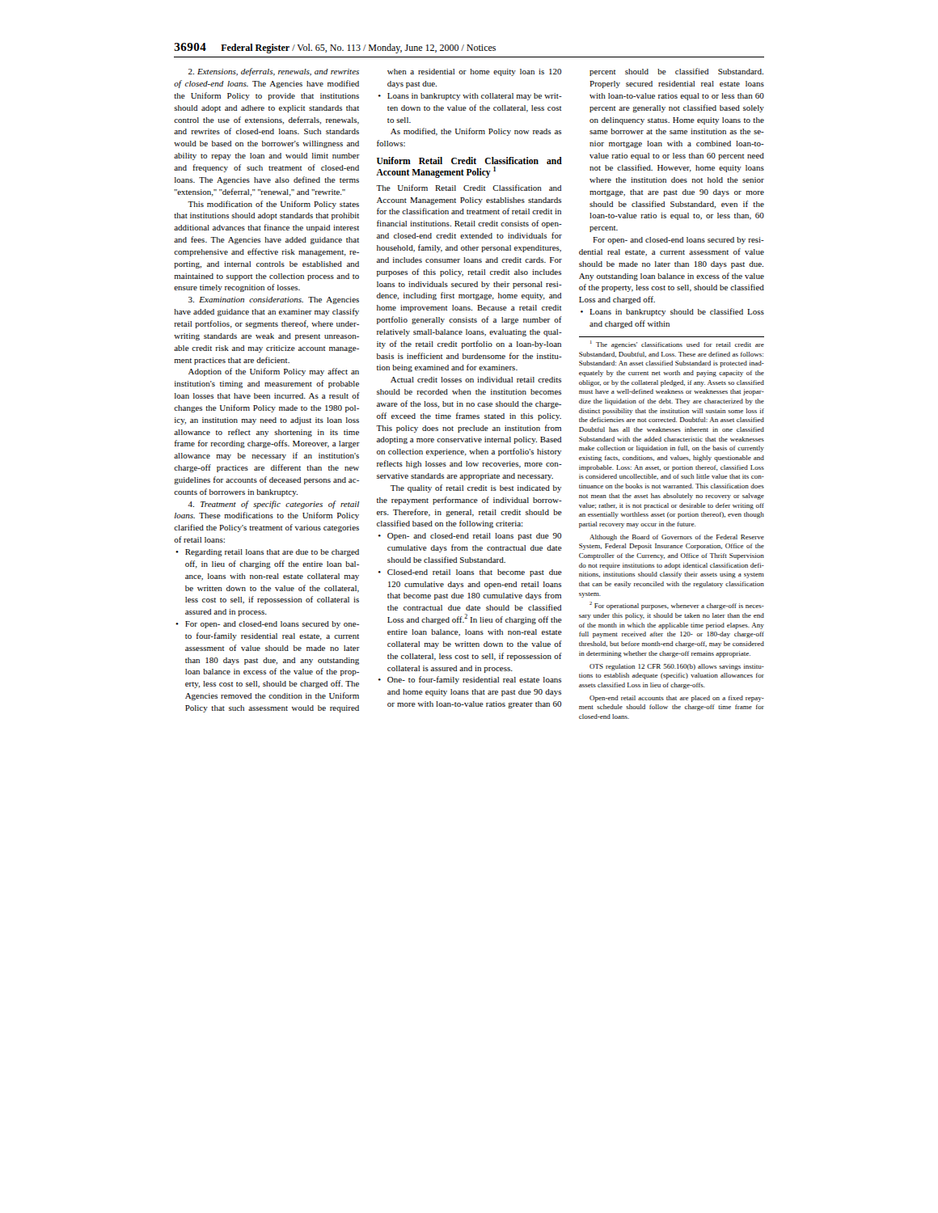36904
Federal Register / Vol. 65, No. 113 / Monday, June 12, 2000 / Notices
2. Extensions, deferrals, renewals, and rewrites of closed-end loans. The Agencies have modified the Uniform Policy to provide that institutions should adopt and adhere to explicit standards that control the use of extensions, deferrals, renewals, and rewrites of closed-end loans. Such standards would be based on the borrower's willingness and ability to repay the loan and would limit number and frequency of such treatment of closed-end loans. The Agencies have also defined the terms ''extension,'' ''deferral,'' ''renewal,'' and ''rewrite.''
This modification of the Uniform Policy states that institutions should adopt standards that prohibit additional advances that finance the unpaid interest and fees. The Agencies have added guidance that comprehensive and effective risk management, reporting, and internal controls be established and maintained to support the collection process and to ensure timely recognition of losses.
3. Examination considerations. The Agencies have added guidance that an examiner may classify retail portfolios, or segments thereof, where underwriting standards are weak and present unreasonable credit risk and may criticize account management practices that are deficient.
Adoption of the Uniform Policy may affect an institution's timing and measurement of probable loan losses that have been incurred. As a result of changes the Uniform Policy made to the 1980 policy, an institution may need to adjust its loan loss allowance to reflect any shortening in its time frame for recording charge-offs. Moreover, a larger allowance may be necessary if an institution's charge-off practices are different than the new guidelines for accounts of deceased persons and accounts of borrowers in bankruptcy.
4. Treatment of specific categories of retail loans. These modifications to the Uniform Policy clarified the Policy's treatment of various categories of retail loans:
Regarding retail loans that are due to be charged off, in lieu of charging off the entire loan balance, loans with non-real estate collateral may be written down to the value of the collateral, less cost to sell, if repossession of collateral is assured and in process.
For open- and closed-end loans secured by one-to four-family residential real estate, a current assessment of value should be made no later than 180 days past due, and any outstanding loan balance in excess of the value of the property, less cost to sell, should be charged off. The Agencies removed the condition in the Uniform Policy that such assessment would be required when a residential or home equity loan is 120 days past due.
Loans in bankruptcy with collateral may be written down to the value of the collateral, less cost to sell.
As modified, the Uniform Policy now reads as follows:
Uniform Retail Credit Classification and Account Management Policy 1
The Uniform Retail Credit Classification and Account Management Policy establishes standards for the classification and treatment of retail credit in financial institutions. Retail credit consists of open- and closed-end credit extended to individuals for household, family, and other personal expenditures, and includes consumer loans and credit cards. For purposes of this policy, retail credit also includes loans to individuals secured by their personal residence, including first mortgage, home equity, and home improvement loans. Because a retail credit portfolio generally consists of a large number of relatively small-balance loans, evaluating the quality of the retail credit portfolio on a loan-by-loan basis is inefficient and burdensome for the institution being examined and for examiners.
Actual credit losses on individual retail credits should be recorded when the institution becomes aware of the loss, but in no case should the charge-off exceed the time frames stated in this policy. This policy does not preclude an institution from adopting a more conservative internal policy. Based on collection experience, when a portfolio's history reflects high losses and low recoveries, more conservative standards are appropriate and necessary.
The quality of retail credit is best indicated by the repayment performance of individual borrowers. Therefore, in general, retail credit should be classified based on the following criteria:
Open- and closed-end retail loans past due 90 cumulative days from the contractual due date should be classified Substandard.
Closed-end retail loans that become past due 120 cumulative days and open-end retail loans that become past due 180 cumulative days from the contractual due date should be classified Loss and charged off.2 In lieu of charging off the entire loan balance, loans with non-real estate collateral may be written down to the value of the collateral, less cost to sell, if repossession of collateral is assured and in process.
One- to four-family residential real estate loans and home equity loans that are past due 90 days or more with loan-to-value ratios greater than 60 percent should be classified Substandard. Properly secured residential real estate loans with loan-to-value ratios equal to or less than 60 percent are generally not classified based solely on delinquency status. Home equity loans to the same borrower at the same institution as the senior mortgage loan with a combined loan-to-value ratio equal to or less than 60 percent need not be classified. However, home equity loans where the institution does not hold the senior mortgage, that are past due 90 days or more should be classified Substandard, even if the loan-to-value ratio is equal to, or less than, 60 percent.
For open- and closed-end loans secured by residential real estate, a current assessment of value should be made no later than 180 days past due. Any outstanding loan balance in excess of the value of the property, less cost to sell, should be classified Loss and charged off.
Loans in bankruptcy should be classified Loss and charged off within
1 The agencies' classifications used for retail credit are Substandard, Doubtful, and Loss. These are defined as follows: Substandard: An asset classified Substandard is protected inadequately by the current net worth and paying capacity of the obligor, or by the collateral pledged, if any. Assets so classified must have a well-defined weakness or weaknesses that jeopardize the liquidation of the debt. They are characterized by the distinct possibility that the institution will sustain some loss if the deficiencies are not corrected. Doubtful: An asset classified Doubtful has all the weaknesses inherent in one classified Substandard with the added characteristic that the weaknesses make collection or liquidation in full, on the basis of currently existing facts, conditions, and values, highly questionable and improbable. Loss: An asset, or portion thereof, classified Loss is considered uncollectible, and of such little value that its continuance on the books is not warranted. This classification does not mean that the asset has absolutely no recovery or salvage value; rather, it is not practical or desirable to defer writing off an essentially worthless asset (or portion thereof), even though partial recovery may occur in the future.
Although the Board of Governors of the Federal Reserve System, Federal Deposit Insurance Corporation, Office of the Comptroller of the Currency, and Office of Thrift Supervision do not require institutions to adopt identical classification definitions, institutions should classify their assets using a system that can be easily reconciled with the regulatory classification system.
2 For operational purposes, whenever a charge-off is necessary under this policy, it should be taken no later than the end of the month in which the applicable time period elapses. Any full payment received after the 120- or 180-day charge-off threshold, but before month-end charge-off, may be considered in determining whether the charge-off remains appropriate.
OTS regulation 12 CFR 560.160(b) allows savings institutions to establish adequate (specific) valuation allowances for assets classified Loss in lieu of charge-offs.
Open-end retail accounts that are placed on a fixed repayment schedule should follow the charge-off time frame for closed-end loans.